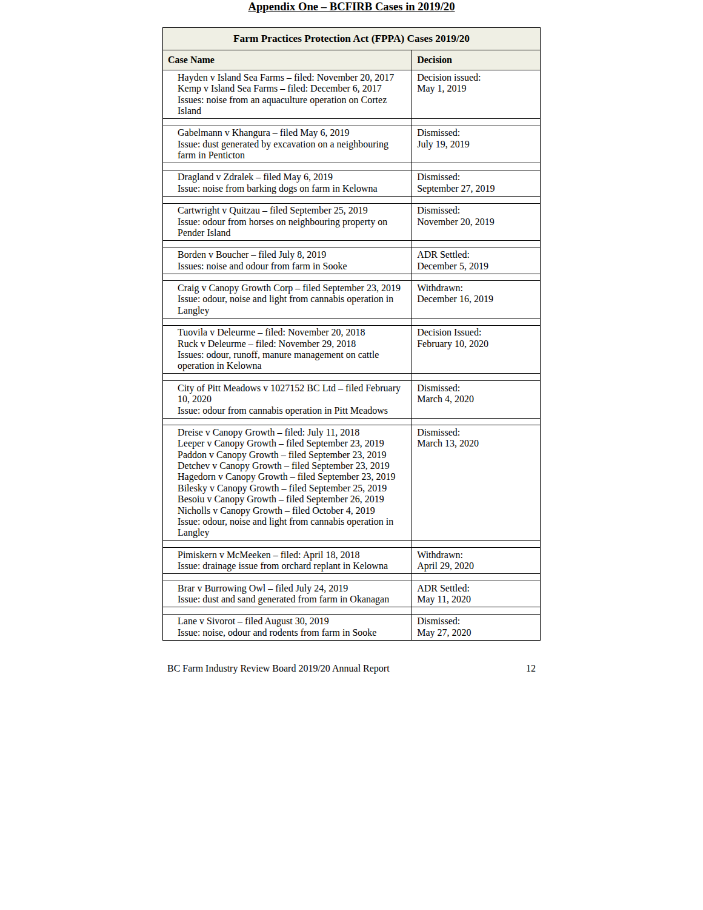Appendix One – BCFIRB Cases in 2019/20
| Farm Practices Protection Act (FPPA) Cases 2019/20 |
| --- |
| Case Name | Decision |
| Hayden v Island Sea Farms – filed: November 20, 2017 Kemp v Island Sea Farms – filed: December 6, 2017 Issues: noise from an aquaculture operation on Cortez Island | Decision issued: May 1, 2019 |
| Gabelmann v Khangura – filed May 6, 2019 Issue: dust generated by excavation on a neighbouring farm in Penticton | Dismissed: July 19, 2019 |
| Dragland v Zdralek – filed May 6, 2019 Issue: noise from barking dogs on farm in Kelowna | Dismissed: September 27, 2019 |
| Cartwright v Quitzau – filed September 25, 2019 Issue: odour from horses on neighbouring property on Pender Island | Dismissed: November 20, 2019 |
| Borden v Boucher – filed July 8, 2019 Issues: noise and odour from farm in Sooke | ADR Settled: December 5, 2019 |
| Craig v Canopy Growth Corp – filed September 23, 2019 Issue: odour, noise and light from cannabis operation in Langley | Withdrawn: December 16, 2019 |
| Tuovila v Deleurme – filed: November 20, 2018 Ruck v Deleurme – filed: November 29, 2018 Issues: odour, runoff, manure management on cattle operation in Kelowna | Decision Issued: February 10, 2020 |
| City of Pitt Meadows v 1027152 BC Ltd – filed February 10, 2020 Issue: odour from cannabis operation in Pitt Meadows | Dismissed: March 4, 2020 |
| Dreise v Canopy Growth – filed: July 11, 2018 Leeper v Canopy Growth – filed September 23, 2019 Paddon v Canopy Growth – filed September 23, 2019 Detchev v Canopy Growth – filed September 23, 2019 Hagedorn v Canopy Growth – filed September 23, 2019 Bilesky v Canopy Growth – filed September 25, 2019 Besoiu v Canopy Growth – filed September 26, 2019 Nicholls v Canopy Growth – filed October 4, 2019 Issue: odour, noise and light from cannabis operation in Langley | Dismissed: March 13, 2020 |
| Pimiskern v McMeeken – filed: April 18, 2018 Issue: drainage issue from orchard replant in Kelowna | Withdrawn: April 29, 2020 |
| Brar v Burrowing Owl – filed July 24, 2019 Issue: dust and sand generated from farm in Okanagan | ADR Settled: May 11, 2020 |
| Lane v Sivorot – filed August 30, 2019 Issue: noise, odour and rodents from farm in Sooke | Dismissed: May 27, 2020 |
BC Farm Industry Review Board 2019/20 Annual Report
12